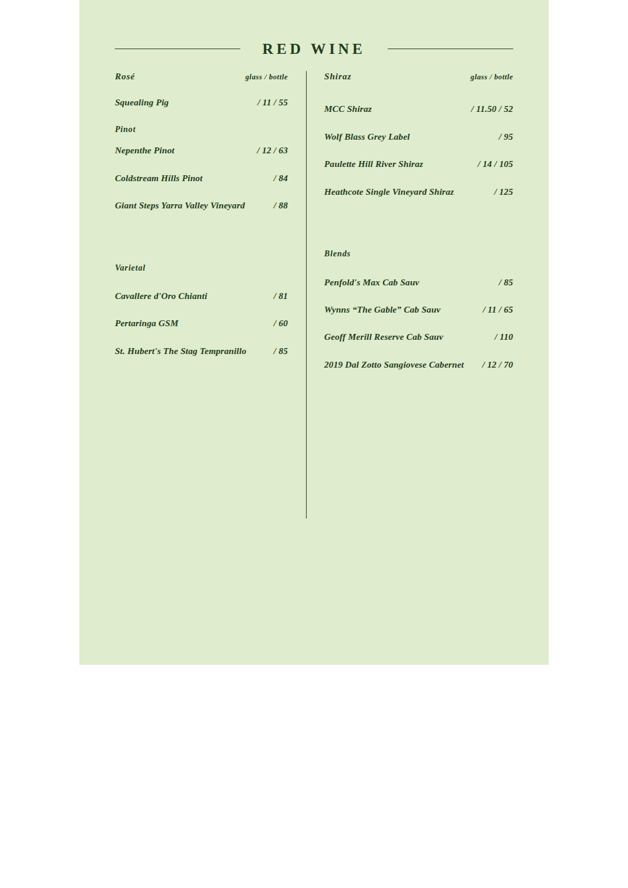RED WINE
Rosé glass / bottle
Squealing Pig / 11 / 55
Pinot
Nepenthe Pinot / 12 / 63
Coldstream Hills Pinot / 84
Giant Steps Yarra Valley Vineyard / 88
Varietal
Cavallere d'Oro Chianti / 81
Pertaringa GSM / 60
St. Hubert's The Stag Tempranillo / 85
Shiraz glass / bottle
MCC Shiraz / 11.50 / 52
Wolf Blass Grey Label / 95
Paulette Hill River Shiraz / 14 / 105
Heathcote Single Vineyard Shiraz / 125
Blends
Penfold's Max Cab Sauv / 85
Wynns “The Gable” Cab Sauv / 11 / 65
Geoff Merill Reserve Cab Sauv / 110
2019 Dal Zotto Sangiovese Cabernet / 12 / 70